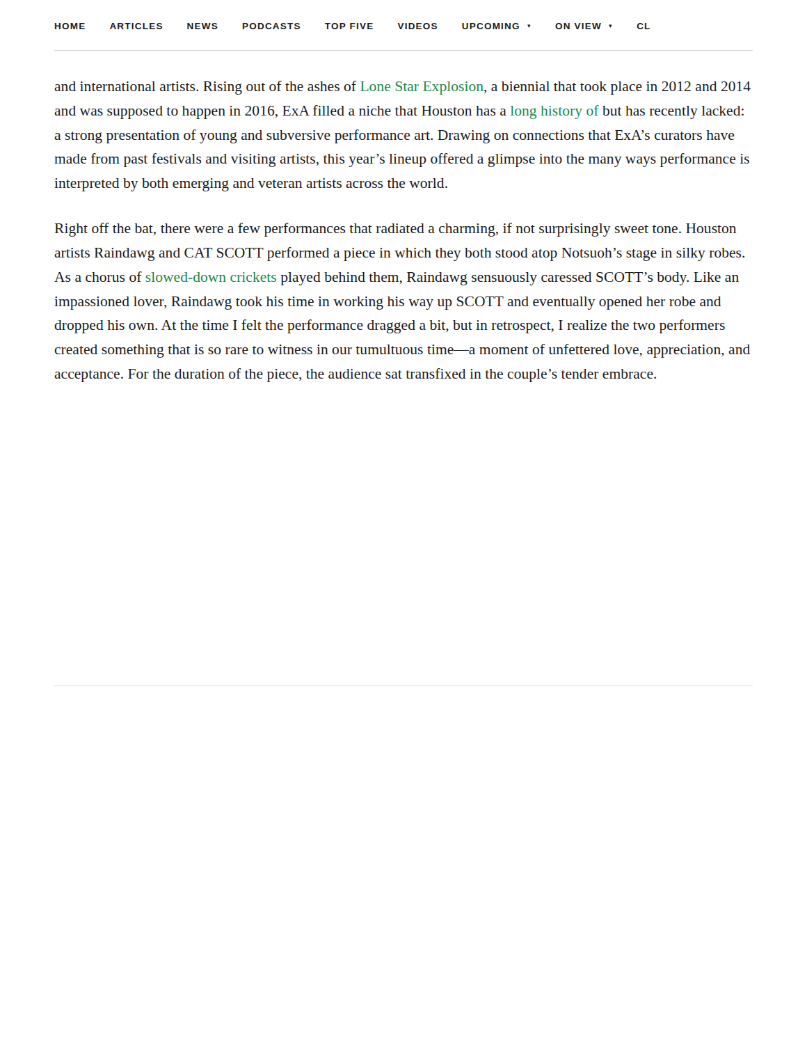Home
Articles
News
Podcasts
Top Five
Videos
Upcoming ▾
On View ▾
Cl
and international artists. Rising out of the ashes of Lone Star Explosion, a biennial that took place in 2012 and 2014 and was supposed to happen in 2016, ExA filled a niche that Houston has a long history of but has recently lacked: a strong presentation of young and subversive performance art. Drawing on connections that ExA’s curators have made from past festivals and visiting artists, this year’s lineup offered a glimpse into the many ways performance is interpreted by both emerging and veteran artists across the world.
Right off the bat, there were a few performances that radiated a charming, if not surprisingly sweet tone. Houston artists Raindawg and CAT SCOTT performed a piece in which they both stood atop Notsuoh’s stage in silky robes. As a chorus of slowed-down crickets played behind them, Raindawg sensuously caressed SCOTT’s body. Like an impassioned lover, Raindawg took his time in working his way up SCOTT and eventually opened her robe and dropped his own. At the time I felt the performance dragged a bit, but in retrospect, I realize the two performers created something that is so rare to witness in our tumultuous time—a moment of unfettered love, appreciation, and acceptance. For the duration of the piece, the audience sat transfixed in the couple’s tender embrace.